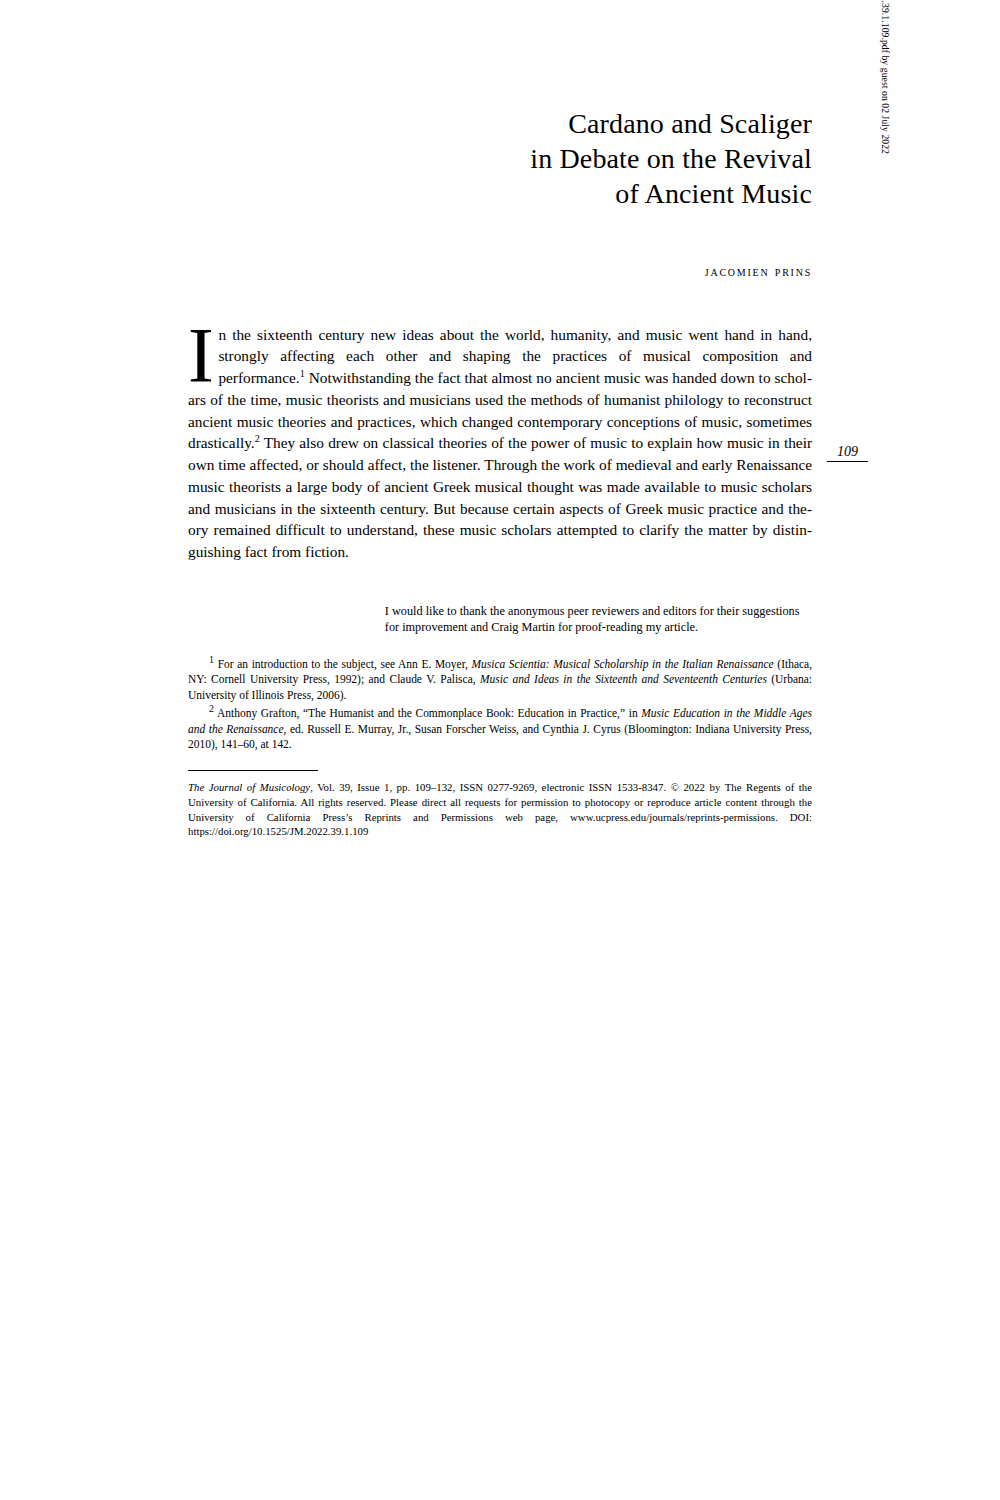Downloaded from http://online.ucpress.edu/jm/article-pdf/39/1/109/496136/jm.2022.39.1.109.pdf by guest on 02 July 2022
Cardano and Scaliger
in Debate on the Revival
of Ancient Music
jacomien prins
109
In the sixteenth century new ideas about the world, humanity, and music went hand in hand, strongly affecting each other and shaping the practices of musical composition and performance.1 Notwithstanding the fact that almost no ancient music was handed down to scholars of the time, music theorists and musicians used the methods of humanist philology to reconstruct ancient music theories and practices, which changed contemporary conceptions of music, sometimes drastically.2 They also drew on classical theories of the power of music to explain how music in their own time affected, or should affect, the listener. Through the work of medieval and early Renaissance music theorists a large body of ancient Greek musical thought was made available to music scholars and musicians in the sixteenth century. But because certain aspects of Greek music practice and theory remained difficult to understand, these music scholars attempted to clarify the matter by distinguishing fact from fiction.
I would like to thank the anonymous peer reviewers and editors for their suggestions for improvement and Craig Martin for proof-reading my article.
1 For an introduction to the subject, see Ann E. Moyer, Musica Scientia: Musical Scholarship in the Italian Renaissance (Ithaca, NY: Cornell University Press, 1992); and Claude V. Palisca, Music and Ideas in the Sixteenth and Seventeenth Centuries (Urbana: University of Illinois Press, 2006).
2 Anthony Grafton, “The Humanist and the Commonplace Book: Education in Practice,” in Music Education in the Middle Ages and the Renaissance, ed. Russell E. Murray, Jr., Susan Forscher Weiss, and Cynthia J. Cyrus (Bloomington: Indiana University Press, 2010), 141–60, at 142.
The Journal of Musicology, Vol. 39, Issue 1, pp. 109–132, ISSN 0277-9269, electronic ISSN 1533-8347. © 2022 by The Regents of the University of California. All rights reserved. Please direct all requests for permission to photocopy or reproduce article content through the University of California Press’s Reprints and Permissions web page, www.ucpress.edu/journals/reprints-permissions. DOI: https://doi.org/10.1525/JM.2022.39.1.109